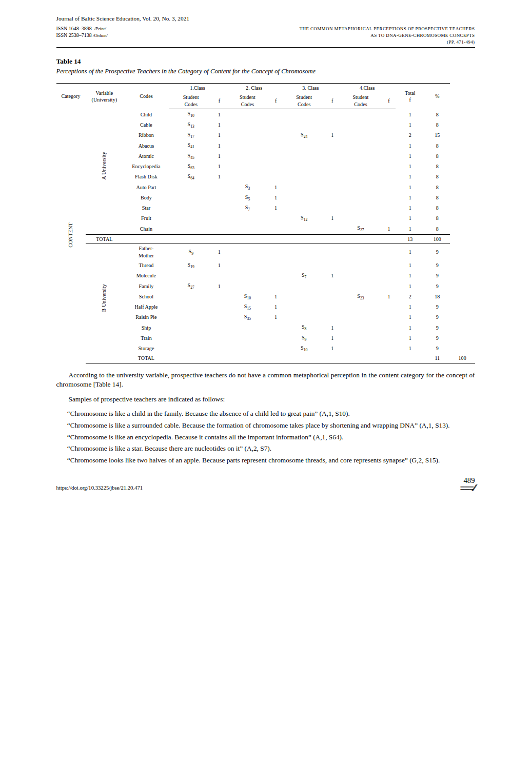Journal of Baltic Science Education, Vol. 20, No. 3, 2021
ISSN 1648–3898 /Print/
ISSN 2538–7138 /Online/
The common metaphorical perceptions of prospective teachers as to DNA-gene-chromosome concepts
(pp. 471-494)
Table 14
Perceptions of the Prospective Teachers in the Category of Content for the Concept of Chromosome
| Category | Variable (University) | Codes | 1.Class | 2. Class | 3. Class | 4.Class | Total f | % |
| --- | --- | --- | --- | --- | --- | --- | --- | --- |
| Student Codes | f | Student Codes | f | Student Codes | f | Student Codes | f |
| CONTENT | A University | Child | S 10 | 1 | | | | | | | 1 | 8 |
| Cable | S 13 | 1 | | | | | | | 1 | 8 |
| Ribbon | S 17 | 1 | | | S 24 | 1 | | | 2 | 15 |
| Abacus | S 41 | 1 | | | | | | | 1 | 8 |
| Atomic | S 45 | 1 | | | | | | | 1 | 8 |
| Encyclopedia | S 63 | 1 | | | | | | | 1 | 8 |
| Flash Disk | S 64 | 1 | | | | | | | 1 | 8 |
| Auto Part | | | S 3 | 1 | | | | | 1 | 8 |
| Body | | | S 5 | 1 | | | | | 1 | 8 |
| Star | | | S 7 | 1 | | | | | 1 | 8 |
| Fruit | | | | | S 12 | 1 | | | 1 | 8 |
| | Chain | | | | | | | S 27 | 1 | 1 | 8 |
| TOTAL | | | | | | | | | | 13 | 100 |
| B University | Father- Mother | S 9 | 1 | | | | | | | 1 | 9 |
| Thread | S 19 | 1 | | | | | | | 1 | 9 |
| Molecule | | | | | S 7 | 1 | | | 1 | 9 |
| Family | S 27 | 1 | | | | | | | 1 | 9 |
| School | | | S 10 | 1 | | | S 23 | 1 | 2 | 18 |
| Half Apple | | | S 15 | 1 | | | | | 1 | 9 |
| Raisin Pie | | | S 35 | 1 | | | | | 1 | 9 |
| Ship | | | | | S 8 | 1 | | | 1 | 9 |
| Train | | | | | S 9 | 1 | | | 1 | 9 |
| Storage | | | | | S 10 | 1 | | | 1 | 9 |
| | TOTAL | | | | | | | | | | 11 | 100 |
According to the university variable, prospective teachers do not have a common metaphorical perception in the content category for the concept of chromosome [Table 14].
Samples of prospective teachers are indicated as follows:
“Chromosome is like a child in the family. Because the absence of a child led to great pain” (A,1, S10).
“Chromosome is like a surrounded cable. Because the formation of chromosome takes place by shortening and wrapping DNA” (A,1, S13).
“Chromosome is like an encyclopedia. Because it contains all the important information” (A,1, S64).
“Chromosome is like a star. Because there are nucleotides on it” (A,2, S7).
“Chromosome looks like two halves of an apple. Because parts represent chromosome threads, and core represents synapse” (G,2, S15).
https://doi.org/10.33225/jbse/21.20.471
489
≡≡≡⁄⁄⁄